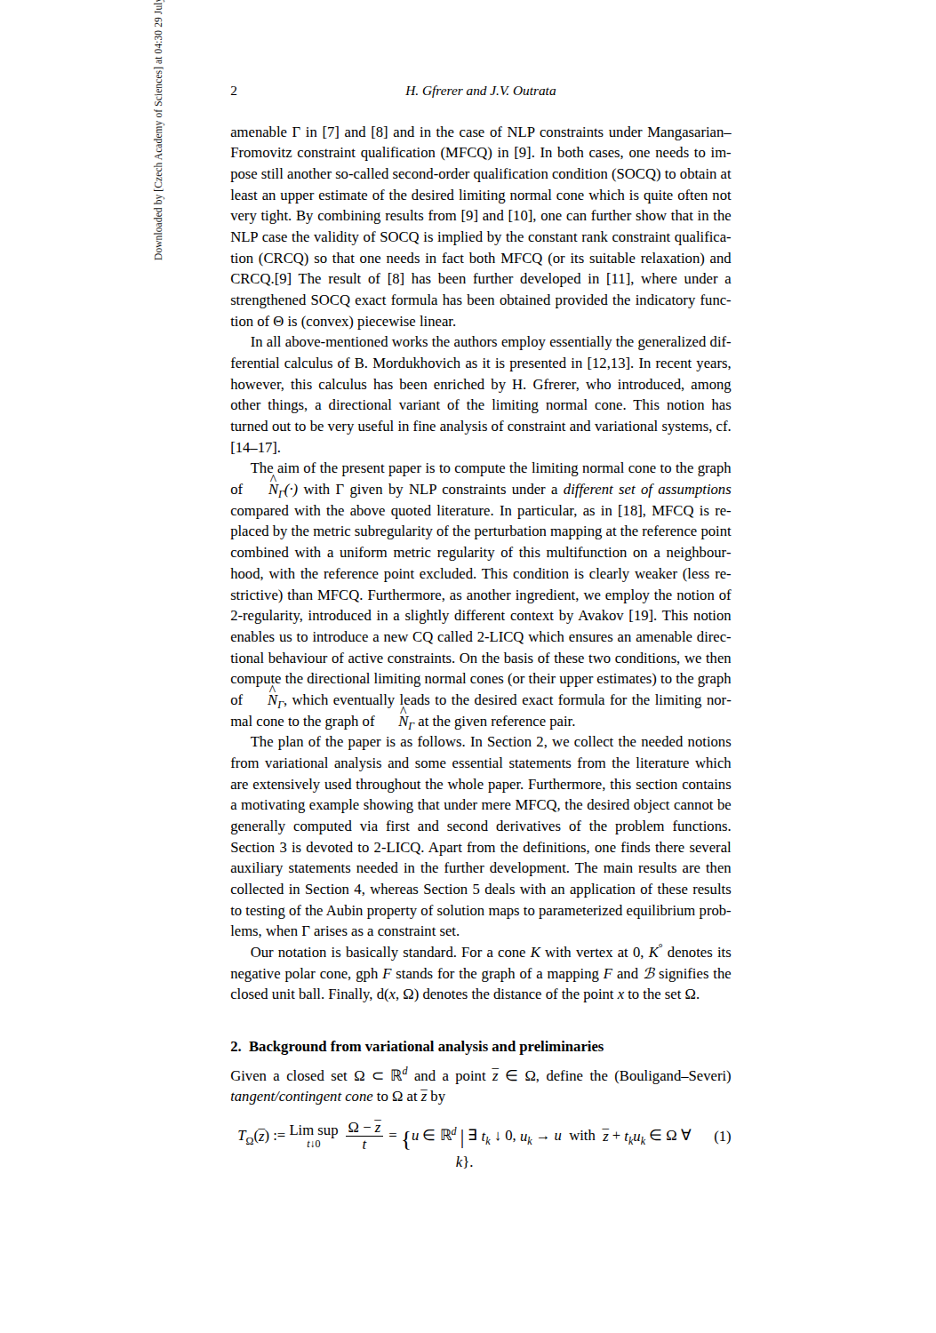Downloaded by [Czech Academy of Sciences] at 04:30 29 July 2015
2 H. Gfrerer and J.V. Outrata
amenable Γ in [7] and [8] and in the case of NLP constraints under Mangasarian–Fromovitz constraint qualification (MFCQ) in [9]. In both cases, one needs to impose still another so-called second-order qualification condition (SOCQ) to obtain at least an upper estimate of the desired limiting normal cone which is quite often not very tight. By combining results from [9] and [10], one can further show that in the NLP case the validity of SOCQ is implied by the constant rank constraint qualification (CRCQ) so that one needs in fact both MFCQ (or its suitable relaxation) and CRCQ.[9] The result of [8] has been further developed in [11], where under a strengthened SOCQ exact formula has been obtained provided the indicatory function of Θ is (convex) piecewise linear.
In all above-mentioned works the authors employ essentially the generalized differential calculus of B. Mordukhovich as it is presented in [12,13]. In recent years, however, this calculus has been enriched by H. Gfrerer, who introduced, among other things, a directional variant of the limiting normal cone. This notion has turned out to be very useful in fine analysis of constraint and variational systems, cf. [14–17].
The aim of the present paper is to compute the limiting normal cone to the graph of ^NΓ(·) with Γ given by NLP constraints under a different set of assumptions compared with the above quoted literature. In particular, as in [18], MFCQ is replaced by the metric subregularity of the perturbation mapping at the reference point combined with a uniform metric regularity of this multifunction on a neighbourhood, with the reference point excluded. This condition is clearly weaker (less restrictive) than MFCQ. Furthermore, as another ingredient, we employ the notion of 2-regularity, introduced in a slightly different context by Avakov [19]. This notion enables us to introduce a new CQ called 2-LICQ which ensures an amenable directional behaviour of active constraints. On the basis of these two conditions, we then compute the directional limiting normal cones (or their upper estimates) to the graph of ^NΓ, which eventually leads to the desired exact formula for the limiting normal cone to the graph of ^NΓ at the given reference pair.
The plan of the paper is as follows. In Section 2, we collect the needed notions from variational analysis and some essential statements from the literature which are extensively used throughout the whole paper. Furthermore, this section contains a motivating example showing that under mere MFCQ, the desired object cannot be generally computed via first and second derivatives of the problem functions. Section 3 is devoted to 2-LICQ. Apart from the definitions, one finds there several auxiliary statements needed in the further development. The main results are then collected in Section 4, whereas Section 5 deals with an application of these results to testing of the Aubin property of solution maps to parameterized equilibrium problems, when Γ arises as a constraint set.
Our notation is basically standard. For a cone K with vertex at 0, K° denotes its negative polar cone, gph F stands for the graph of a mapping F and ℬ signifies the closed unit ball. Finally, d(x, Ω) denotes the distance of the point x to the set Ω.
2. Background from variational analysis and preliminaries
Given a closed set Ω ⊂ ℝd and a point –z ∈ Ω, define the (Bouligand–Severi) tangent/contingent cone to Ω at –z by
TΩ(–z) := Lim sup t↓0 Ω − –z t = {u ∈ ℝd | ∃ tk ↓ 0, uk → u with –z + tkuk ∈ Ω ∀ k}.
(1)